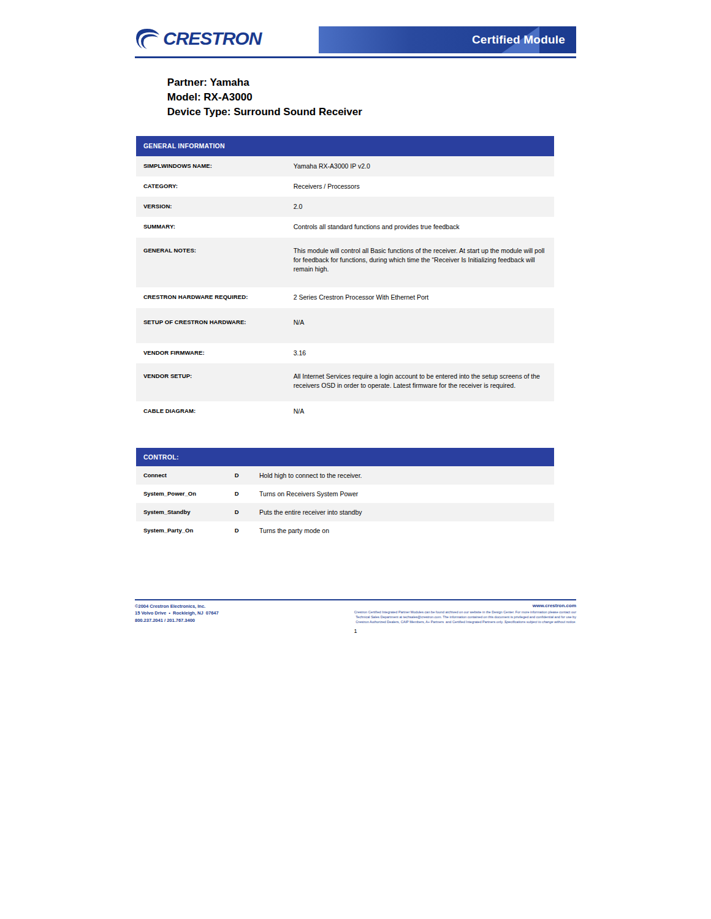CRESTRON
Certified Module
Partner: Yamaha
Model: RX-A3000
Device Type: Surround Sound Receiver
| GENERAL INFORMATION |
| SIMPLWINDOWS NAME: | Yamaha RX-A3000 IP v2.0 |
| CATEGORY: | Receivers / Processors |
| VERSION: | 2.0 |
| SUMMARY: | Controls all standard functions and provides true feedback |
| GENERAL NOTES: | This module will control all Basic functions of the receiver. At start up the module will poll for feedback for functions, during which time the “Receiver Is Initializing feedback will remain high. |
| CRESTRON HARDWARE REQUIRED: | 2 Series Crestron Processor With Ethernet Port |
| SETUP OF CRESTRON HARDWARE: | N/A |
| VENDOR FIRMWARE: | 3.16 |
| VENDOR SETUP: | All Internet Services require a login account to be entered into the setup screens of the receivers OSD in order to operate. Latest firmware for the receiver is required. |
| CABLE DIAGRAM: | N/A |
| CONTROL: | | |
| Connect | D | Hold high to connect to the receiver. |
| System_Power_On | D | Turns on Receivers System Power |
| System_Standby | D | Puts the entire receiver into standby |
| System_Party_On | D | Turns the party mode on |
©2004 Crestron Electronics, Inc.
15 Volvo Drive • Rockleigh, NJ 07647
800.237.2041 / 201.767.3400
www.crestron.com
Crestron Certified Integrated Partner Modules can be found archived on our website in the Design Center. For more information please contact our
Technical Sales Department at techsales@crestron.com. The information contained on this document is privileged and confidential and for use by
Crestron Authorized Dealers, CAIP Members, A+ Partners and Certified Integrated Partners only. Specifications subject to change without notice.
1